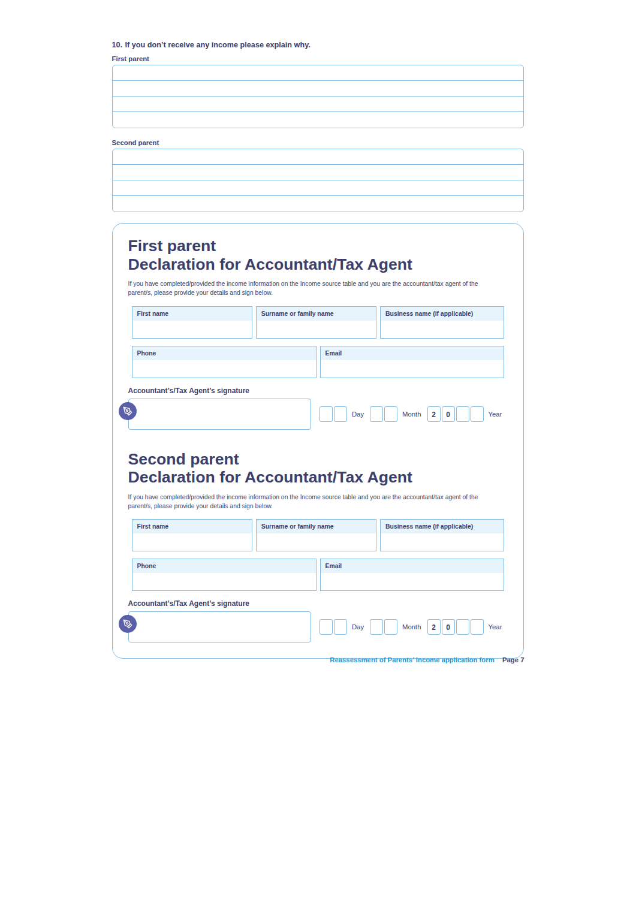10. If you don’t receive any income please explain why.
First parent
Second parent
First parentDeclaration for Accountant/Tax Agent
If you have completed/provided the income information on the Income source table and you are the accountant/tax agent of the parent/s, please provide your details and sign below.
| First name | Surname or family name | Business name (if applicable) |
| --- | --- | --- |
| Phone | Email |
| --- | --- |
Accountant’s/Tax Agent’s signature
Day Month 20 Year
Second parentDeclaration for Accountant/Tax Agent
If you have completed/provided the income information on the Income source table and you are the accountant/tax agent of the parent/s, please provide your details and sign below.
| First name | Surname or family name | Business name (if applicable) |
| --- | --- | --- |
| Phone | Email |
| --- | --- |
Accountant’s/Tax Agent’s signature
Day Month 20 Year
Reassessment of Parents’ Income application form Page 7